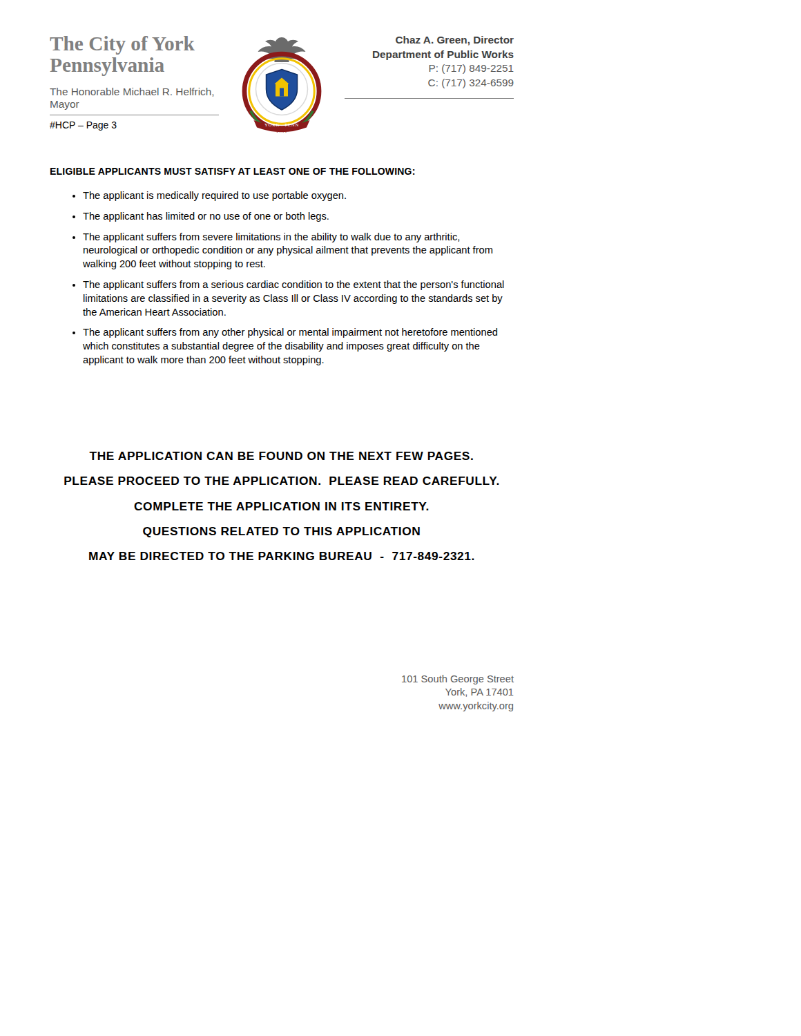The City of York
Pennsylvania
The Honorable Michael R. Helfrich, Mayor
#HCP – Page 3
YORK PENN 1741
Chaz A. Green, Director
Department of Public Works
P: (717) 849-2251
C: (717) 324-6599
ELIGIBLE APPLICANTS MUST SATISFY AT LEAST ONE OF THE FOLLOWING:
The applicant is medically required to use portable oxygen.
The applicant has limited or no use of one or both legs.
The applicant suffers from severe limitations in the ability to walk due to any arthritic, neurological or orthopedic condition or any physical ailment that prevents the applicant from walking 200 feet without stopping to rest.
The applicant suffers from a serious cardiac condition to the extent that the person's functional limitations are classified in a severity as Class Ill or Class IV according to the standards set by the American Heart Association.
The applicant suffers from any other physical or mental impairment not heretofore mentioned which constitutes a substantial degree of the disability and imposes great difficulty on the applicant to walk more than 200 feet without stopping.
THE APPLICATION CAN BE FOUND ON THE NEXT FEW PAGES.
PLEASE PROCEED TO THE APPLICATION. PLEASE READ CAREFULLY.
COMPLETE THE APPLICATION IN ITS ENTIRETY.
QUESTIONS RELATED TO THIS APPLICATION
MAY BE DIRECTED TO THE PARKING BUREAU - 717-849-2321.
101 South George Street
York, PA 17401
www.yorkcity.org